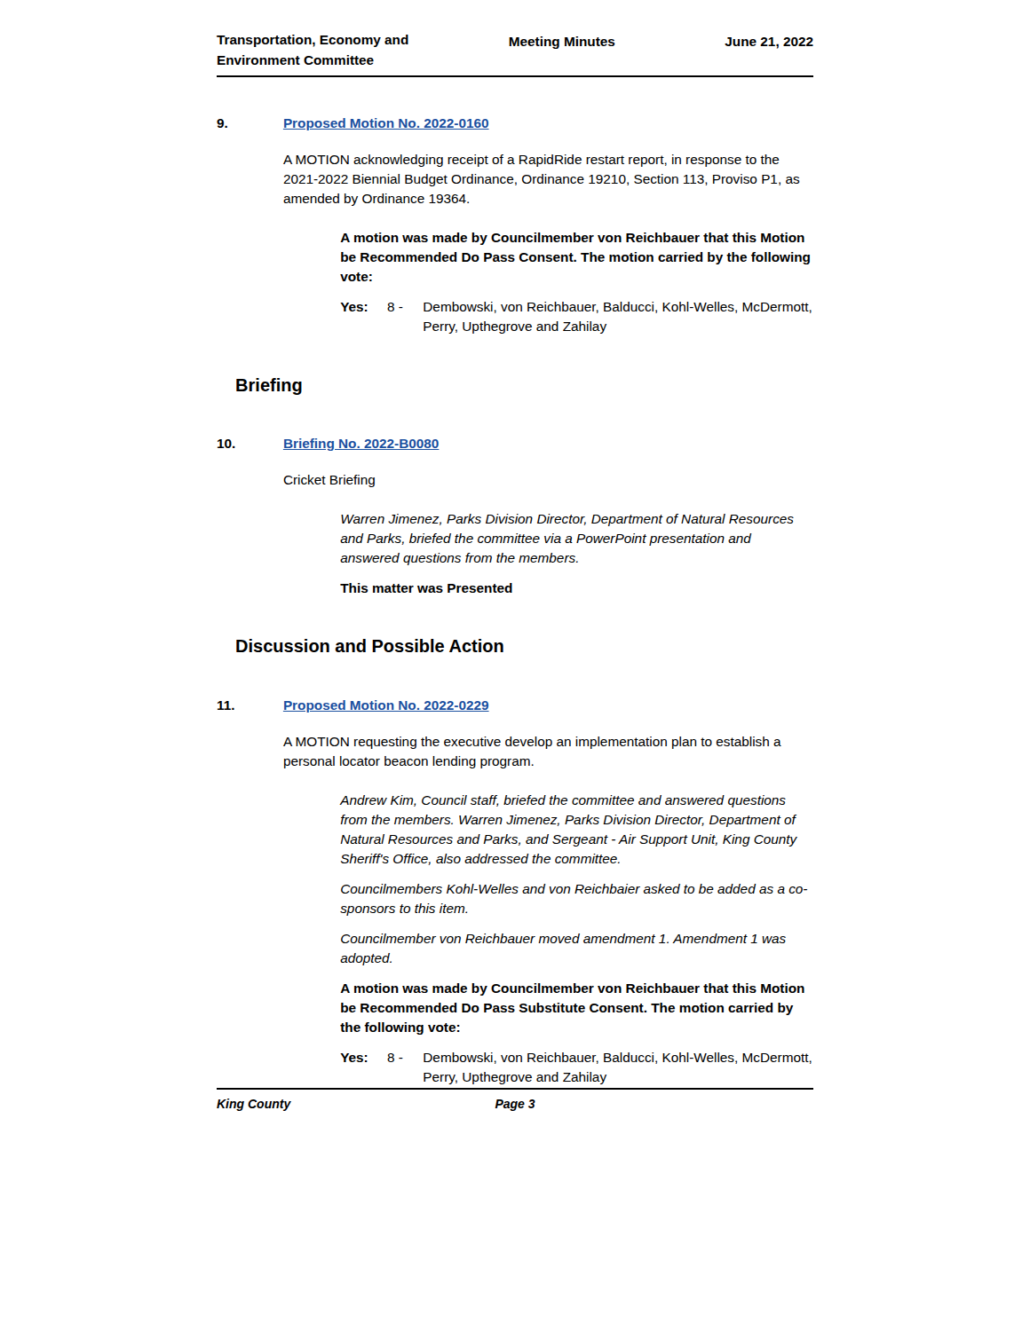Transportation, Economy and
Environment Committee
Meeting Minutes
June 21, 2022
9.
Proposed Motion No. 2022-0160
A MOTION acknowledging receipt of a RapidRide restart report, in response to the 2021-2022 Biennial Budget Ordinance, Ordinance 19210, Section 113, Proviso P1, as amended by Ordinance 19364.
A motion was made by Councilmember von Reichbauer that this Motion be Recommended Do Pass Consent. The motion carried by the following vote:
Yes:
8 -
Dembowski, von Reichbauer, Balducci, Kohl-Welles, McDermott, Perry, Upthegrove and Zahilay
Briefing
10.
Briefing No. 2022-B0080
Cricket Briefing
Warren Jimenez, Parks Division Director, Department of Natural Resources and Parks, briefed the committee via a PowerPoint presentation and answered questions from the members.
This matter was Presented
Discussion and Possible Action
11.
Proposed Motion No. 2022-0229
A MOTION requesting the executive develop an implementation plan to establish a personal locator beacon lending program.
Andrew Kim, Council staff, briefed the committee and answered questions from the members. Warren Jimenez, Parks Division Director, Department of Natural Resources and Parks, and Sergeant - Air Support Unit, King County Sheriff's Office, also addressed the committee.
Councilmembers Kohl-Welles and von Reichbaier asked to be added as a co-sponsors to this item.
Councilmember von Reichbauer moved amendment 1. Amendment 1 was adopted.
A motion was made by Councilmember von Reichbauer that this Motion be Recommended Do Pass Substitute Consent. The motion carried by the following vote:
Yes:
8 -
Dembowski, von Reichbauer, Balducci, Kohl-Welles, McDermott, Perry, Upthegrove and Zahilay
King County
Page 3